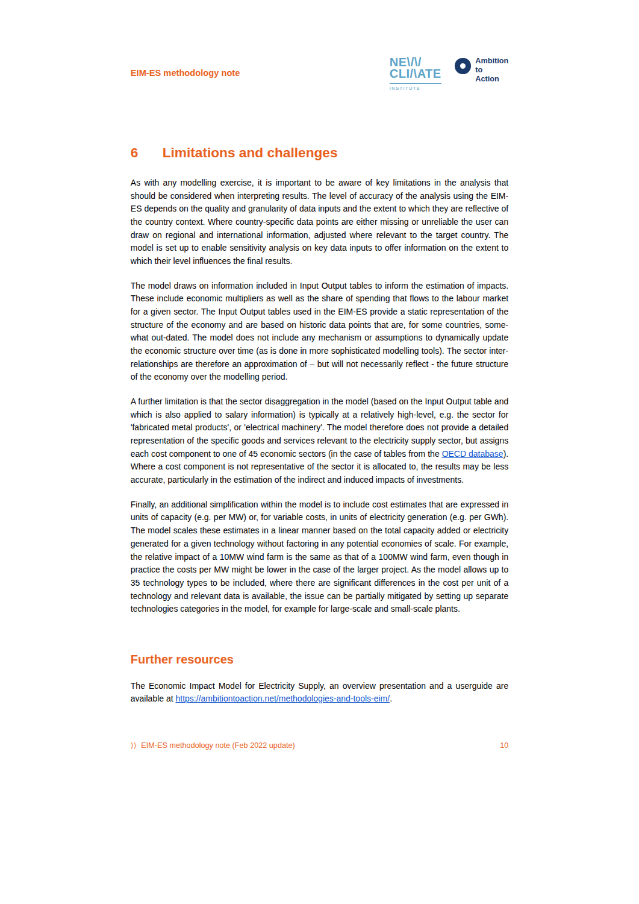EIM-ES methodology note
NE\/\/
CLI/\ATE
INSTITUTE
Ambition
to
Action
6 Limitations and challenges
As with any modelling exercise, it is important to be aware of key limitations in the analysis that should be considered when interpreting results. The level of accuracy of the analysis using the EIM-ES depends on the quality and granularity of data inputs and the extent to which they are reflective of the country context. Where country-specific data points are either missing or unreliable the user can draw on regional and international information, adjusted where relevant to the target country. The model is set up to enable sensitivity analysis on key data inputs to offer information on the extent to which their level influences the final results.
The model draws on information included in Input Output tables to inform the estimation of impacts. These include economic multipliers as well as the share of spending that flows to the labour market for a given sector. The Input Output tables used in the EIM-ES provide a static representation of the structure of the economy and are based on historic data points that are, for some countries, somewhat out-dated. The model does not include any mechanism or assumptions to dynamically update the economic structure over time (as is done in more sophisticated modelling tools). The sector inter-relationships are therefore an approximation of – but will not necessarily reflect - the future structure of the economy over the modelling period.
A further limitation is that the sector disaggregation in the model (based on the Input Output table and which is also applied to salary information) is typically at a relatively high-level, e.g. the sector for 'fabricated metal products', or 'electrical machinery'. The model therefore does not provide a detailed representation of the specific goods and services relevant to the electricity supply sector, but assigns each cost component to one of 45 economic sectors (in the case of tables from the OECD database). Where a cost component is not representative of the sector it is allocated to, the results may be less accurate, particularly in the estimation of the indirect and induced impacts of investments.
Finally, an additional simplification within the model is to include cost estimates that are expressed in units of capacity (e.g. per MW) or, for variable costs, in units of electricity generation (e.g. per GWh). The model scales these estimates in a linear manner based on the total capacity added or electricity generated for a given technology without factoring in any potential economies of scale. For example, the relative impact of a 10MW wind farm is the same as that of a 100MW wind farm, even though in practice the costs per MW might be lower in the case of the larger project. As the model allows up to 35 technology types to be included, where there are significant differences in the cost per unit of a technology and relevant data is available, the issue can be partially mitigated by setting up separate technologies categories in the model, for example for large-scale and small-scale plants.
Further resources
The Economic Impact Model for Electricity Supply, an overview presentation and a userguide are available at https://ambitiontoaction.net/methodologies-and-tools-eim/.
⟩⟩ EIM-ES methodology note (Feb 2022 update) 10